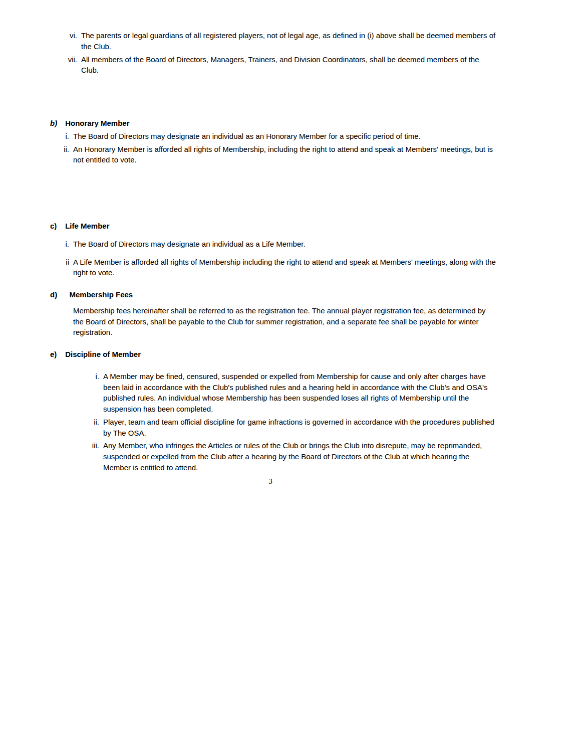vi. The parents or legal guardians of all registered players, not of legal age, as defined in (i) above shall be deemed members of the Club.
vii. All members of the Board of Directors, Managers, Trainers, and Division Coordinators, shall be deemed members of the Club.
b) Honorary Member
i. The Board of Directors may designate an individual as an Honorary Member for a specific period of time.
ii. An Honorary Member is afforded all rights of Membership, including the right to attend and speak at Members' meetings, but is not entitled to vote.
c) Life Member
i. The Board of Directors may designate an individual as a Life Member.
ii A Life Member is afforded all rights of Membership including the right to attend and speak at Members' meetings, along with the right to vote.
d) Membership Fees
Membership fees hereinafter shall be referred to as the registration fee. The annual player registration fee, as determined by the Board of Directors, shall be payable to the Club for summer registration, and a separate fee shall be payable for winter registration.
e) Discipline of Member
i. A Member may be fined, censured, suspended or expelled from Membership for cause and only after charges have been laid in accordance with the Club's published rules and a hearing held in accordance with the Club's and OSA's published rules. An individual whose Membership has been suspended loses all rights of Membership until the suspension has been completed.
ii. Player, team and team official discipline for game infractions is governed in accordance with the procedures published by The OSA.
iii. Any Member, who infringes the Articles or rules of the Club or brings the Club into disrepute, may be reprimanded, suspended or expelled from the Club after a hearing by the Board of Directors of the Club at which hearing the Member is entitled to attend.
3